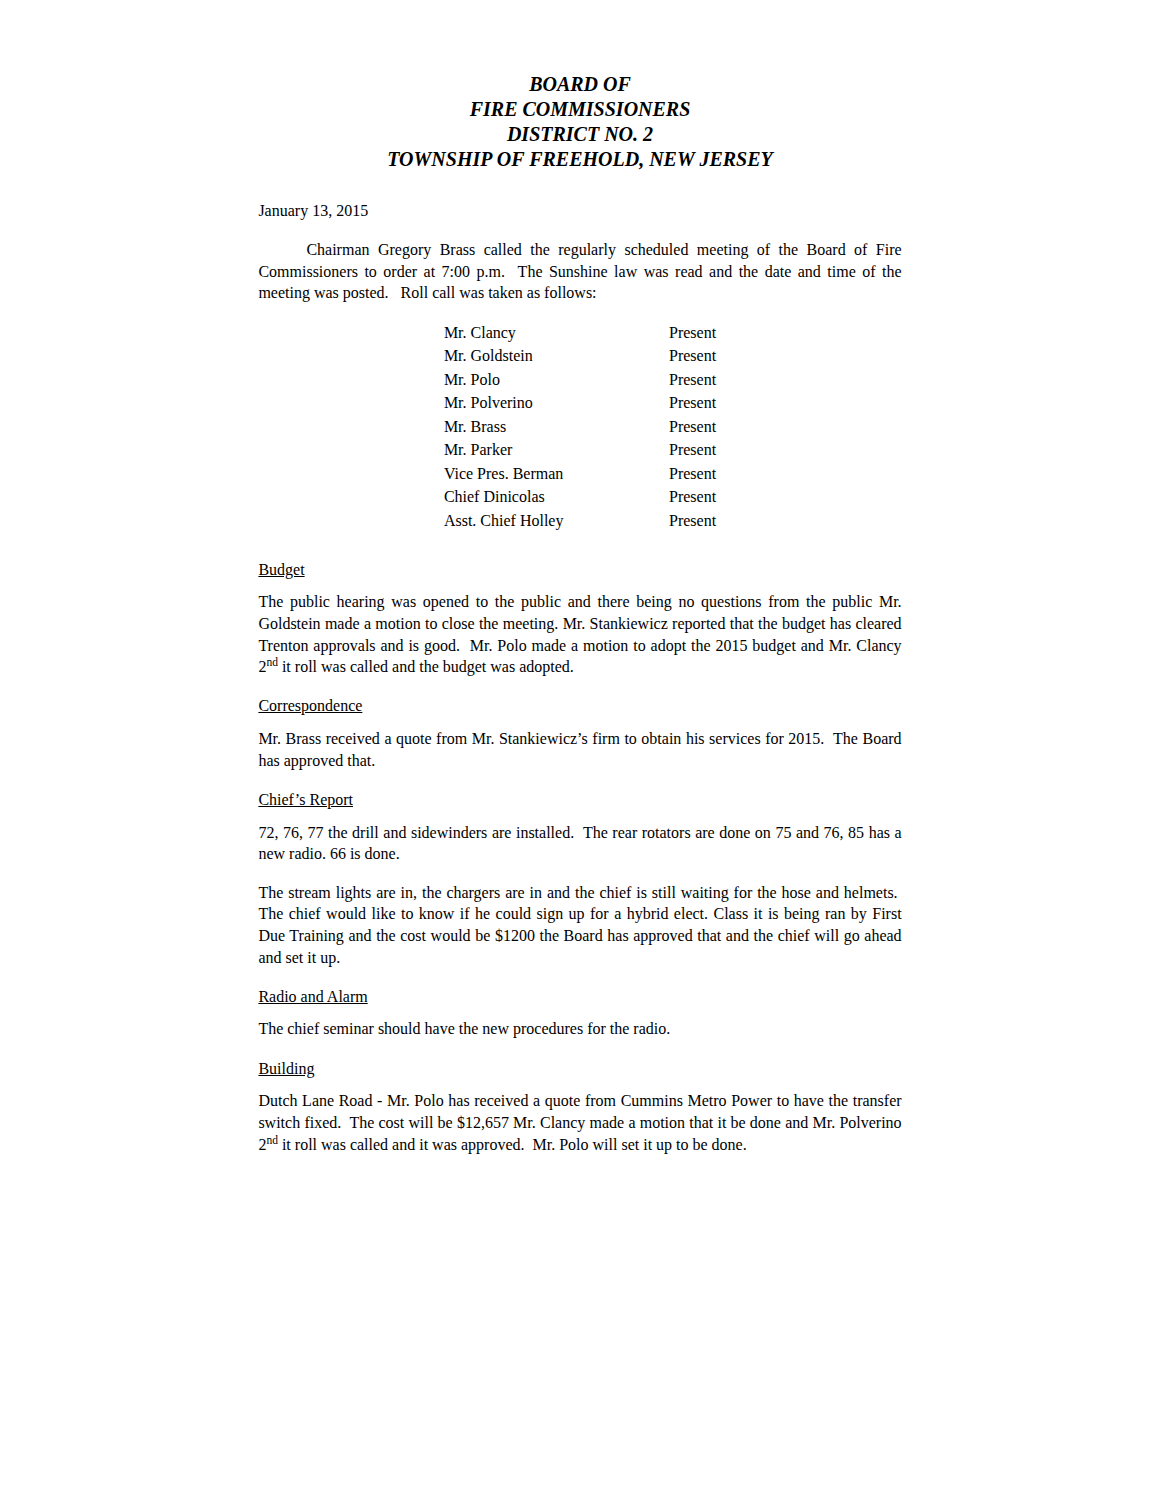BOARD OF FIRE COMMISSIONERS DISTRICT NO. 2 TOWNSHIP OF FREEHOLD, NEW JERSEY
January 13, 2015
Chairman Gregory Brass called the regularly scheduled meeting of the Board of Fire Commissioners to order at 7:00 p.m. The Sunshine law was read and the date and time of the meeting was posted. Roll call was taken as follows:
| Mr. Clancy | Present |
| Mr. Goldstein | Present |
| Mr. Polo | Present |
| Mr. Polverino | Present |
| Mr. Brass | Present |
| Mr. Parker | Present |
| Vice Pres. Berman | Present |
| Chief Dinicolas | Present |
| Asst. Chief Holley | Present |
Budget
The public hearing was opened to the public and there being no questions from the public Mr. Goldstein made a motion to close the meeting. Mr. Stankiewicz reported that the budget has cleared Trenton approvals and is good. Mr. Polo made a motion to adopt the 2015 budget and Mr. Clancy 2nd it roll was called and the budget was adopted.
Correspondence
Mr. Brass received a quote from Mr. Stankiewicz’s firm to obtain his services for 2015. The Board has approved that.
Chief’s Report
72, 76, 77 the drill and sidewinders are installed. The rear rotators are done on 75 and 76, 85 has a new radio. 66 is done.
The stream lights are in, the chargers are in and the chief is still waiting for the hose and helmets. The chief would like to know if he could sign up for a hybrid elect. Class it is being ran by First Due Training and the cost would be $1200 the Board has approved that and the chief will go ahead and set it up.
Radio and Alarm
The chief seminar should have the new procedures for the radio.
Building
Dutch Lane Road - Mr. Polo has received a quote from Cummins Metro Power to have the transfer switch fixed. The cost will be $12,657 Mr. Clancy made a motion that it be done and Mr. Polverino 2nd it roll was called and it was approved. Mr. Polo will set it up to be done.